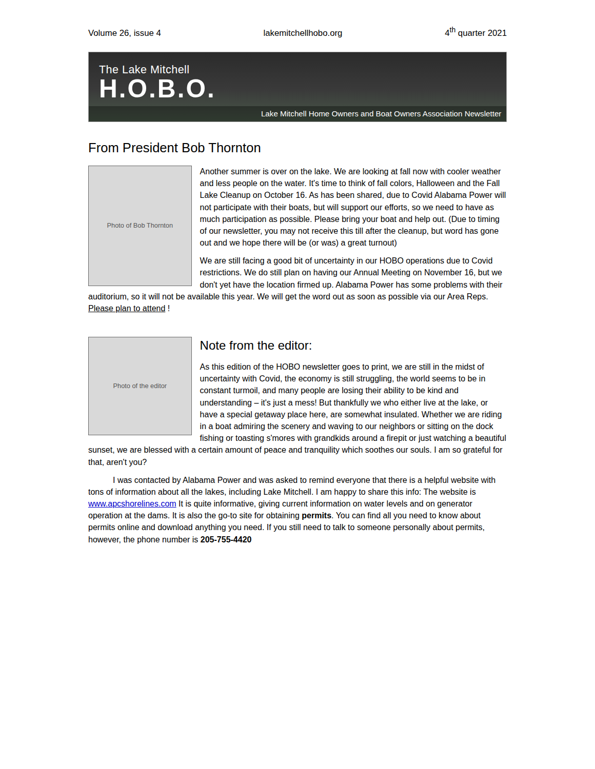Volume 26, issue 4 lakemitchellhobo.org 4th quarter 2021
The Lake Mitchell
H.O.B.O.
Lake Mitchell Home Owners and Boat Owners Association Newsletter
From President Bob Thornton
Photo of Bob Thornton
Another summer is over on the lake. We are looking at fall now with cooler weather and less people on the water. It's time to think of fall colors, Halloween and the Fall Lake Cleanup on October 16. As has been shared, due to Covid Alabama Power will not participate with their boats, but will support our efforts, so we need to have as much participation as possible. Please bring your boat and help out. (Due to timing of our newsletter, you may not receive this till after the cleanup, but word has gone out and we hope there will be (or was) a great turnout)
We are still facing a good bit of uncertainty in our HOBO operations due to Covid restrictions. We do still plan on having our Annual Meeting on November 16, but we don't yet have the location firmed up. Alabama Power has some problems with their auditorium, so it will not be available this year. We will get the word out as soon as possible via our Area Reps. Please plan to attend !
Photo of the editor
Note from the editor:
As this edition of the HOBO newsletter goes to print, we are still in the midst of uncertainty with Covid, the economy is still struggling, the world seems to be in constant turmoil, and many people are losing their ability to be kind and understanding – it's just a mess! But thankfully we who either live at the lake, or have a special getaway place here, are somewhat insulated. Whether we are riding in a boat admiring the scenery and waving to our neighbors or sitting on the dock fishing or toasting s'mores with grandkids around a firepit or just watching a beautiful sunset, we are blessed with a certain amount of peace and tranquility which soothes our souls. I am so grateful for that, aren't you?
I was contacted by Alabama Power and was asked to remind everyone that there is a helpful website with tons of information about all the lakes, including Lake Mitchell. I am happy to share this info: The website is www.apcshorelines.com It is quite informative, giving current information on water levels and on generator operation at the dams. It is also the go-to site for obtaining permits. You can find all you need to know about permits online and download anything you need. If you still need to talk to someone personally about permits, however, the phone number is 205-755-4420